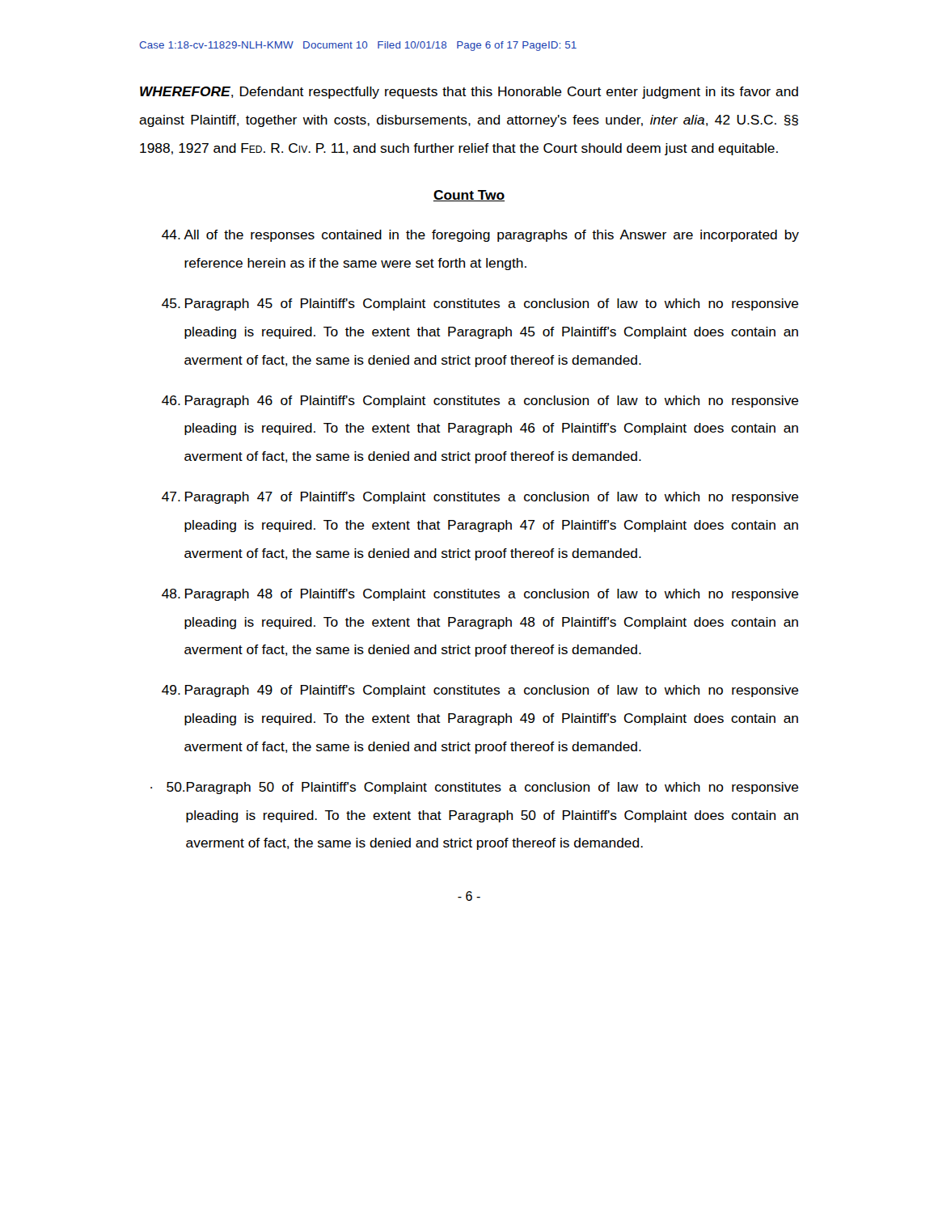Case 1:18-cv-11829-NLH-KMW Document 10 Filed 10/01/18 Page 6 of 17 PageID: 51
WHEREFORE, Defendant respectfully requests that this Honorable Court enter judgment in its favor and against Plaintiff, together with costs, disbursements, and attorney's fees under, inter alia, 42 U.S.C. §§ 1988, 1927 and Fed. R. Civ. P. 11, and such further relief that the Court should deem just and equitable.
Count Two
44.
All of the responses contained in the foregoing paragraphs of this Answer are incorporated by reference herein as if the same were set forth at length.
45.
Paragraph 45 of Plaintiff's Complaint constitutes a conclusion of law to which no responsive pleading is required. To the extent that Paragraph 45 of Plaintiff's Complaint does contain an averment of fact, the same is denied and strict proof thereof is demanded.
46.
Paragraph 46 of Plaintiff's Complaint constitutes a conclusion of law to which no responsive pleading is required. To the extent that Paragraph 46 of Plaintiff's Complaint does contain an averment of fact, the same is denied and strict proof thereof is demanded.
47.
Paragraph 47 of Plaintiff's Complaint constitutes a conclusion of law to which no responsive pleading is required. To the extent that Paragraph 47 of Plaintiff's Complaint does contain an averment of fact, the same is denied and strict proof thereof is demanded.
48.
Paragraph 48 of Plaintiff's Complaint constitutes a conclusion of law to which no responsive pleading is required. To the extent that Paragraph 48 of Plaintiff's Complaint does contain an averment of fact, the same is denied and strict proof thereof is demanded.
49.
Paragraph 49 of Plaintiff's Complaint constitutes a conclusion of law to which no responsive pleading is required. To the extent that Paragraph 49 of Plaintiff's Complaint does contain an averment of fact, the same is denied and strict proof thereof is demanded.
50.
Paragraph 50 of Plaintiff's Complaint constitutes a conclusion of law to which no responsive pleading is required. To the extent that Paragraph 50 of Plaintiff's Complaint does contain an averment of fact, the same is denied and strict proof thereof is demanded.
- 6 -